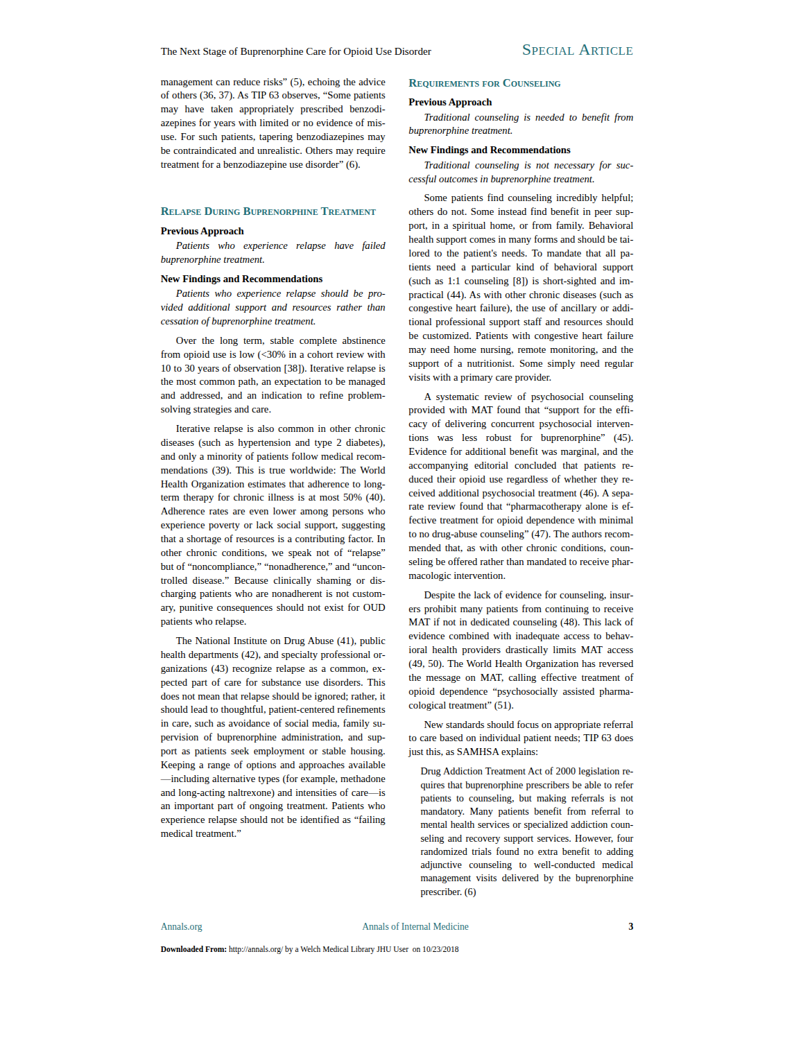The Next Stage of Buprenorphine Care for Opioid Use Disorder
Special Article
management can reduce risks” (5), echoing the advice of others (36, 37). As TIP 63 observes, “Some patients may have taken appropriately prescribed benzodiazepines for years with limited or no evidence of misuse. For such patients, tapering benzodiazepines may be contraindicated and unrealistic. Others may require treatment for a benzodiazepine use disorder” (6).
Relapse During Buprenorphine Treatment
Previous Approach
Patients who experience relapse have failed buprenorphine treatment.
New Findings and Recommendations
Patients who experience relapse should be provided additional support and resources rather than cessation of buprenorphine treatment.
Over the long term, stable complete abstinence from opioid use is low (<30% in a cohort review with 10 to 30 years of observation [38]). Iterative relapse is the most common path, an expectation to be managed and addressed, and an indication to refine problem-solving strategies and care.
Iterative relapse is also common in other chronic diseases (such as hypertension and type 2 diabetes), and only a minority of patients follow medical recommendations (39). This is true worldwide: The World Health Organization estimates that adherence to long-term therapy for chronic illness is at most 50% (40). Adherence rates are even lower among persons who experience poverty or lack social support, suggesting that a shortage of resources is a contributing factor. In other chronic conditions, we speak not of “relapse” but of “noncompliance,” “nonadherence,” and “uncontrolled disease.” Because clinically shaming or discharging patients who are nonadherent is not customary, punitive consequences should not exist for OUD patients who relapse.
The National Institute on Drug Abuse (41), public health departments (42), and specialty professional organizations (43) recognize relapse as a common, expected part of care for substance use disorders. This does not mean that relapse should be ignored; rather, it should lead to thoughtful, patient-centered refinements in care, such as avoidance of social media, family supervision of buprenorphine administration, and support as patients seek employment or stable housing. Keeping a range of options and approaches available—including alternative types (for example, methadone and long-acting naltrexone) and intensities of care—is an important part of ongoing treatment. Patients who experience relapse should not be identified as “failing medical treatment.”
Requirements for Counseling
Previous Approach
Traditional counseling is needed to benefit from buprenorphine treatment.
New Findings and Recommendations
Traditional counseling is not necessary for successful outcomes in buprenorphine treatment.
Some patients find counseling incredibly helpful; others do not. Some instead find benefit in peer support, in a spiritual home, or from family. Behavioral health support comes in many forms and should be tailored to the patient's needs. To mandate that all patients need a particular kind of behavioral support (such as 1:1 counseling [8]) is short-sighted and impractical (44). As with other chronic diseases (such as congestive heart failure), the use of ancillary or additional professional support staff and resources should be customized. Patients with congestive heart failure may need home nursing, remote monitoring, and the support of a nutritionist. Some simply need regular visits with a primary care provider.
A systematic review of psychosocial counseling provided with MAT found that “support for the efficacy of delivering concurrent psychosocial interventions was less robust for buprenorphine” (45). Evidence for additional benefit was marginal, and the accompanying editorial concluded that patients reduced their opioid use regardless of whether they received additional psychosocial treatment (46). A separate review found that “pharmacotherapy alone is effective treatment for opioid dependence with minimal to no drug-abuse counseling” (47). The authors recommended that, as with other chronic conditions, counseling be offered rather than mandated to receive pharmacologic intervention.
Despite the lack of evidence for counseling, insurers prohibit many patients from continuing to receive MAT if not in dedicated counseling (48). This lack of evidence combined with inadequate access to behavioral health providers drastically limits MAT access (49, 50). The World Health Organization has reversed the message on MAT, calling effective treatment of opioid dependence “psychosocially assisted pharmacological treatment” (51).
New standards should focus on appropriate referral to care based on individual patient needs; TIP 63 does just this, as SAMHSA explains:
Drug Addiction Treatment Act of 2000 legislation requires that buprenorphine prescribers be able to refer patients to counseling, but making referrals is not mandatory. Many patients benefit from referral to mental health services or specialized addiction counseling and recovery support services. However, four randomized trials found no extra benefit to adding adjunctive counseling to well-conducted medical management visits delivered by the buprenorphine prescriber. (6)
Annals.org
Annals of Internal Medicine
3
Downloaded From: http://annals.org/ by a Welch Medical Library JHU User on 10/23/2018